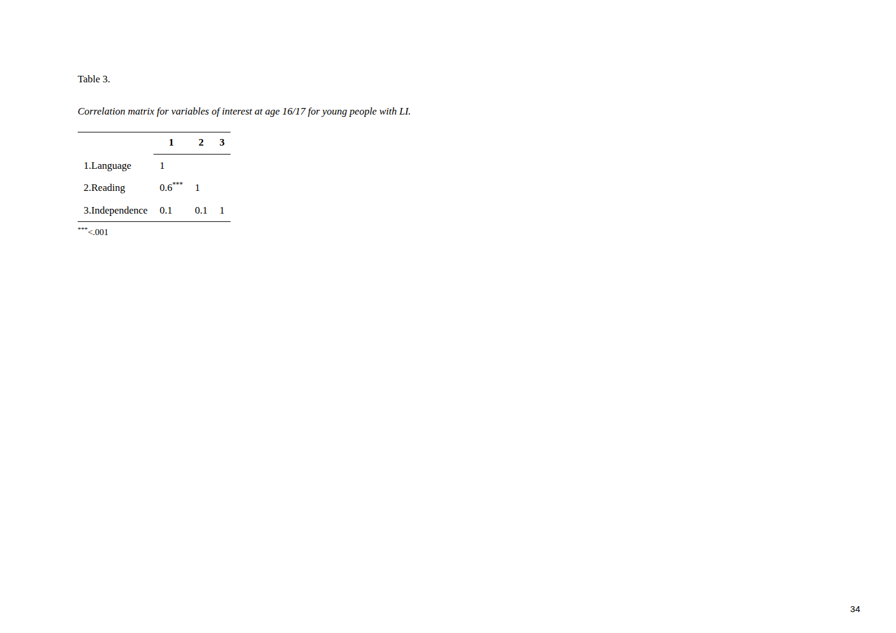Table 3.
Correlation matrix for variables of interest at age 16/17 for young people with LI.
| | 1 | 2 | 3 |
| --- | --- | --- | --- |
| 1.Language | 1 | | |
| 2.Reading | 0.6 *** | 1 | |
| 3.Independence | 0.1 | 0.1 | 1 |
***<.001
34